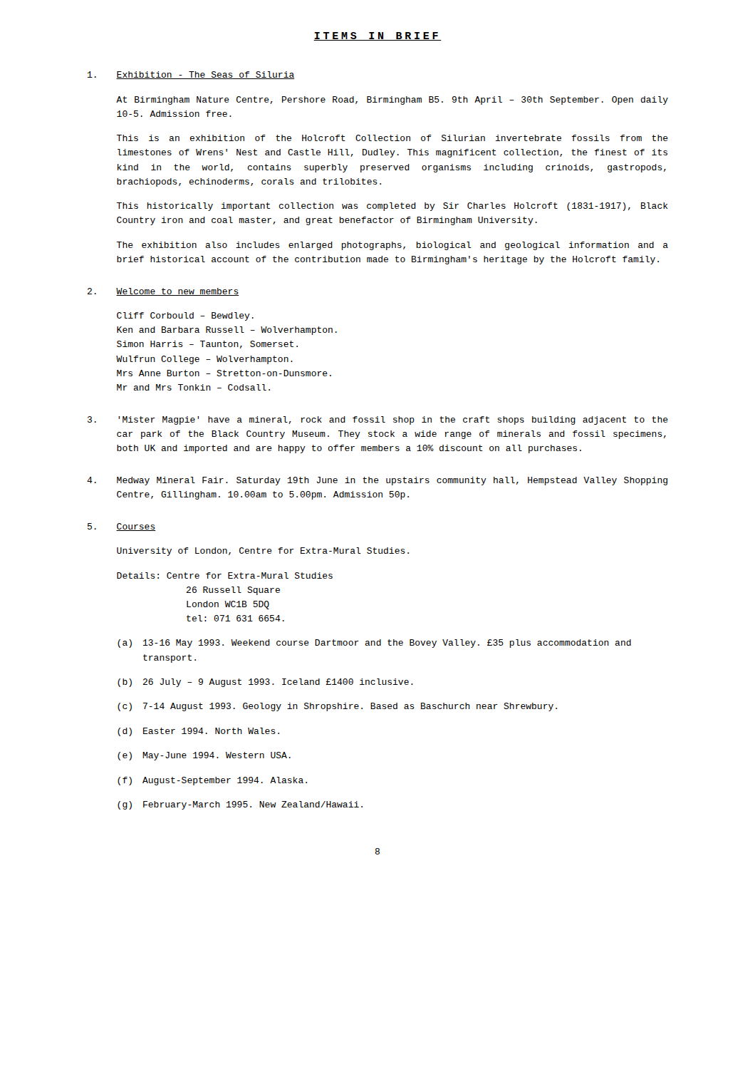ITEMS IN BRIEF
Exhibition - The Seas of Siluria
At Birmingham Nature Centre, Pershore Road, Birmingham B5. 9th April – 30th September. Open daily 10-5. Admission free.
This is an exhibition of the Holcroft Collection of Silurian invertebrate fossils from the limestones of Wrens' Nest and Castle Hill, Dudley. This magnificent collection, the finest of its kind in the world, contains superbly preserved organisms including crinoids, gastropods, brachiopods, echinoderms, corals and trilobites.
This historically important collection was completed by Sir Charles Holcroft (1831-1917), Black Country iron and coal master, and great benefactor of Birmingham University.
The exhibition also includes enlarged photographs, biological and geological information and a brief historical account of the contribution made to Birmingham's heritage by the Holcroft family.
Welcome to new members
Cliff Corbould – Bewdley.
Ken and Barbara Russell – Wolverhampton.
Simon Harris – Taunton, Somerset.
Wulfrun College – Wolverhampton.
Mrs Anne Burton – Stretton-on-Dunsmore.
Mr and Mrs Tonkin – Codsall.
'Mister Magpie' have a mineral, rock and fossil shop in the craft shops building adjacent to the car park of the Black Country Museum. They stock a wide range of minerals and fossil specimens, both UK and imported and are happy to offer members a 10% discount on all purchases.
Medway Mineral Fair. Saturday 19th June in the upstairs community hall, Hempstead Valley Shopping Centre, Gillingham. 10.00am to 5.00pm. Admission 50p.
Courses
University of London, Centre for Extra-Mural Studies.
Details: Centre for Extra-Mural Studies
26 Russell Square
London WC1B 5DQ
tel: 071 631 6654.
13-16 May 1993. Weekend course Dartmoor and the Bovey Valley. £35 plus accommodation and transport.
26 July – 9 August 1993. Iceland £1400 inclusive.
7-14 August 1993. Geology in Shropshire. Based as Baschurch near Shrewbury.
Easter 1994. North Wales.
May-June 1994. Western USA.
August-September 1994. Alaska.
February-March 1995. New Zealand/Hawaii.
8